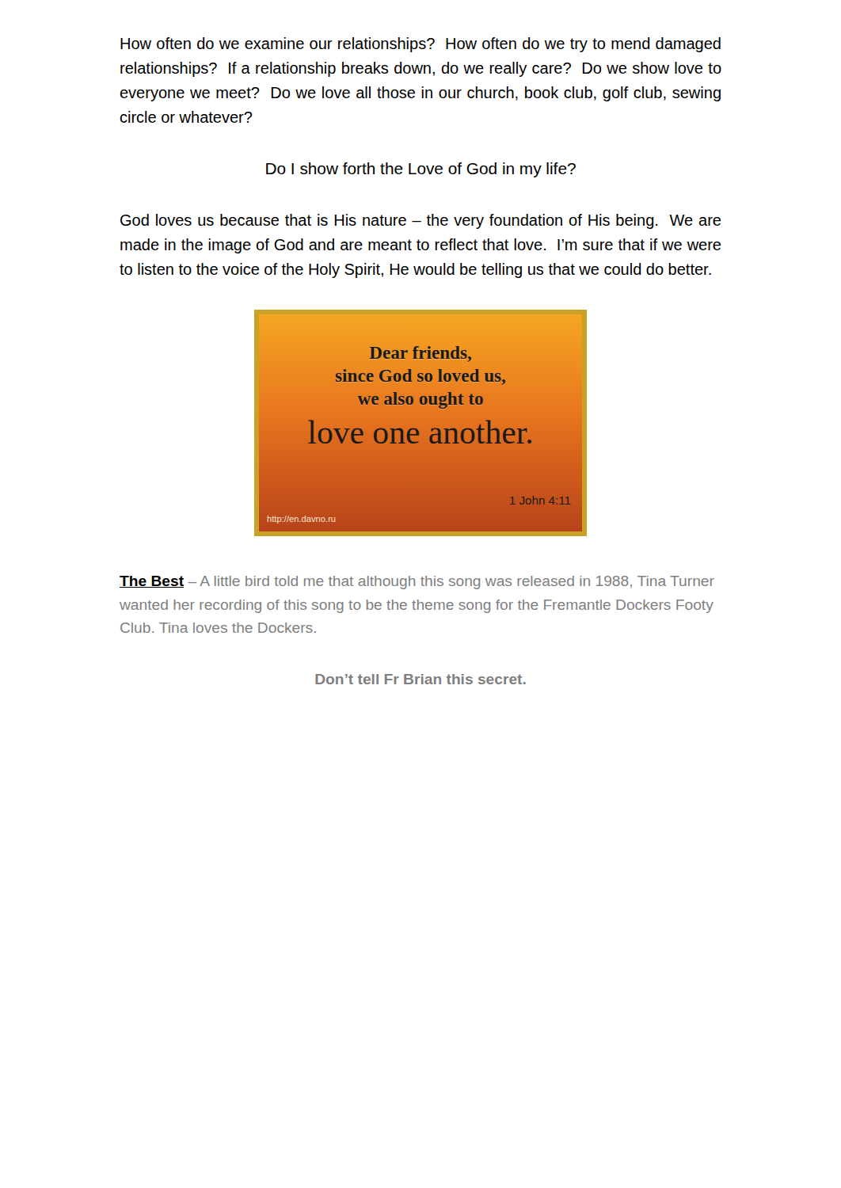How often do we examine our relationships? How often do we try to mend damaged relationships? If a relationship breaks down, do we really care? Do we show love to everyone we meet? Do we love all those in our church, book club, golf club, sewing circle or whatever?
Do I show forth the Love of God in my life?
God loves us because that is His nature – the very foundation of His being. We are made in the image of God and are meant to reflect that love. I’m sure that if we were to listen to the voice of the Holy Spirit, He would be telling us that we could do better.
Dear friends,
since God so loved us,
we also ought to
love one another.
1 John 4:11
http://en.davno.ru
The Best – A little bird told me that although this song was released in 1988, Tina Turner wanted her recording of this song to be the theme song for the Fremantle Dockers Footy Club. Tina loves the Dockers.
Don’t tell Fr Brian this secret.